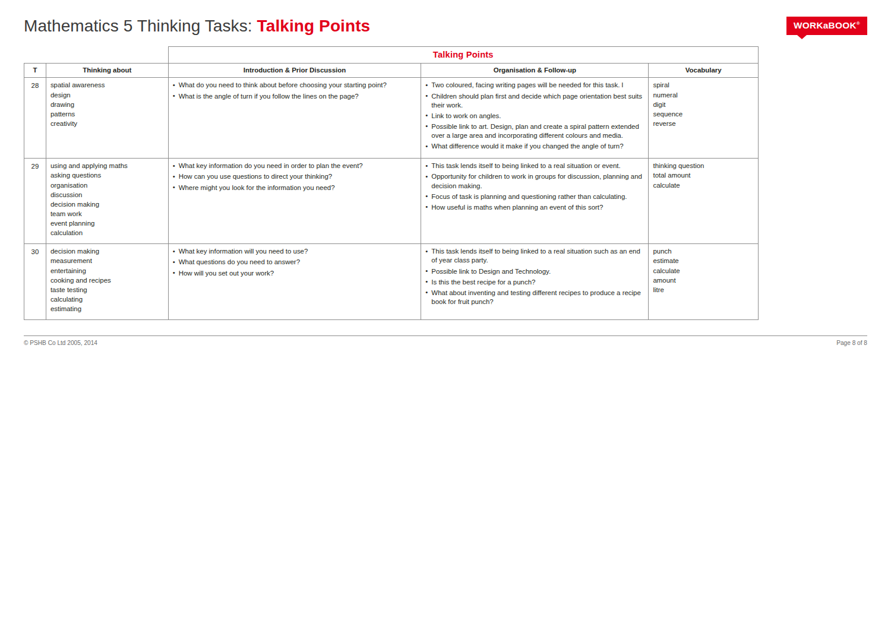Mathematics 5 Thinking Tasks: Talking Points
WORKa BOOK®
| | | Talking Points | |
| --- | --- | --- | --- |
| T | Thinking about | Introduction & Prior Discussion | Organisation & Follow-up | Vocabulary |
| 28 | spatial awareness design drawing patterns creativity | What do you need to think about before choosing your starting point? What is the angle of turn if you follow the lines on the page? | Two coloured, facing writing pages will be needed for this task. l Children should plan first and decide which page orientation best suits their work. Link to work on angles. Possible link to art. Design, plan and create a spiral pattern extended over a large area and incorporating different colours and media. What difference would it make if you changed the angle of turn? | spiral numeral digit sequence reverse |
| 29 | using and applying maths asking questions organisation discussion decision making team work event planning calculation | What key information do you need in order to plan the event? How can you use questions to direct your thinking? Where might you look for the information you need? | This task lends itself to being linked to a real situation or event. Opportunity for children to work in groups for discussion, planning and decision making. Focus of task is planning and questioning rather than calculating. How useful is maths when planning an event of this sort? | thinking question total amount calculate |
| 30 | decision making measurement entertaining cooking and recipes taste testing calculating estimating | What key information will you need to use? What questions do you need to answer? How will you set out your work? | This task lends itself to being linked to a real situation such as an end of year class party. Possible link to Design and Technology. Is this the best recipe for a punch? What about inventing and testing different recipes to produce a recipe book for fruit punch? | punch estimate calculate amount litre |
© PSHB Co Ltd 2005, 2014 Page 8 of 8